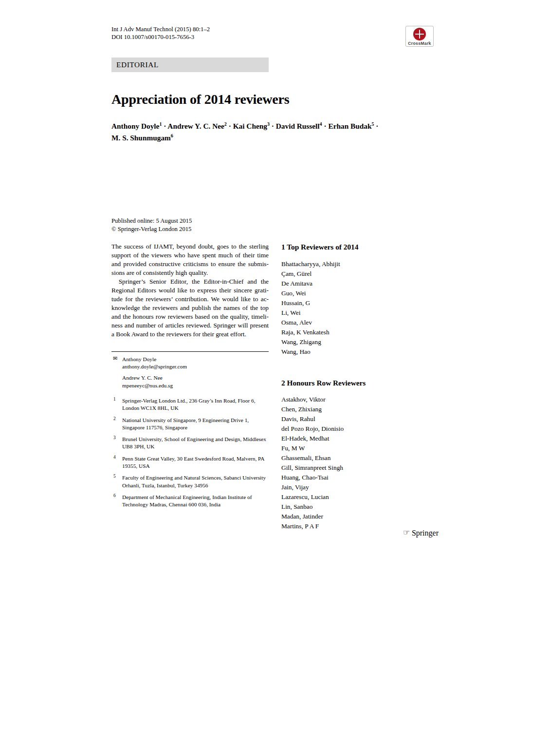Int J Adv Manuf Technol (2015) 80:1–2
DOI 10.1007/s00170-015-7656-3
CrossMark
EDITORIAL
Appreciation of 2014 reviewers
Anthony Doyle1 · Andrew Y. C. Nee2 · Kai Cheng3 · David Russell4 · Erhan Budak5 ·
M. S. Shunmugam6
Published online: 5 August 2015
© Springer-Verlag London 2015
The success of IJAMT, beyond doubt, goes to the sterling support of the viewers who have spent much of their time and provided constructive criticisms to ensure the submissions are of consistently high quality.
Springer’s Senior Editor, the Editor-in-Chief and the Regional Editors would like to express their sincere gratitude for the reviewers’ contribution. We would like to acknowledge the reviewers and publish the names of the top and the honours row reviewers based on the quality, timeliness and number of articles reviewed. Springer will present a Book Award to the reviewers for their great effort.
✉ Anthony Doyle
anthony.doyle@springer.com
Andrew Y. C. Nee
mpeneeyc@nus.edu.sg
Springer-Verlag London Ltd., 236 Gray’s Inn Road, Floor 6, London WC1X 8HL, UK
National University of Singapore, 9 Engineering Drive 1, Singapore 117576, Singapore
Brunel University, School of Engineering and Design, Middlesex UB8 3PH, UK
Penn State Great Valley, 30 East Swedesford Road, Malvern, PA 19355, USA
Faculty of Engineering and Natural Sciences, Sabanci University Orhanli, Tuzla, Istanbul, Turkey 34956
Department of Mechanical Engineering, Indian Institute of Technology Madras, Chennai 600 036, India
1 Top Reviewers of 2014
Bhattacharyya, Abhijit
Çam, Gürel
De Amitava
Guo, Wei
Hussain, G
Li, Wei
Osma, Alev
Raja, K Venkatesh
Wang, Zhigang
Wang, Hao
2 Honours Row Reviewers
Astakhov, Viktor
Chen, Zhixiang
Davis, Rahul
del Pozo Rojo, Dionisio
El-Hadek, Medhat
Fu, M W
Ghassemali, Ehsan
Gill, Simranpreet Singh
Huang, Chao-Tsai
Jain, Vijay
Lazarescu, Lucian
Lin, Sanbao
Madan, Jatinder
Martins, P A F
☞ Springer